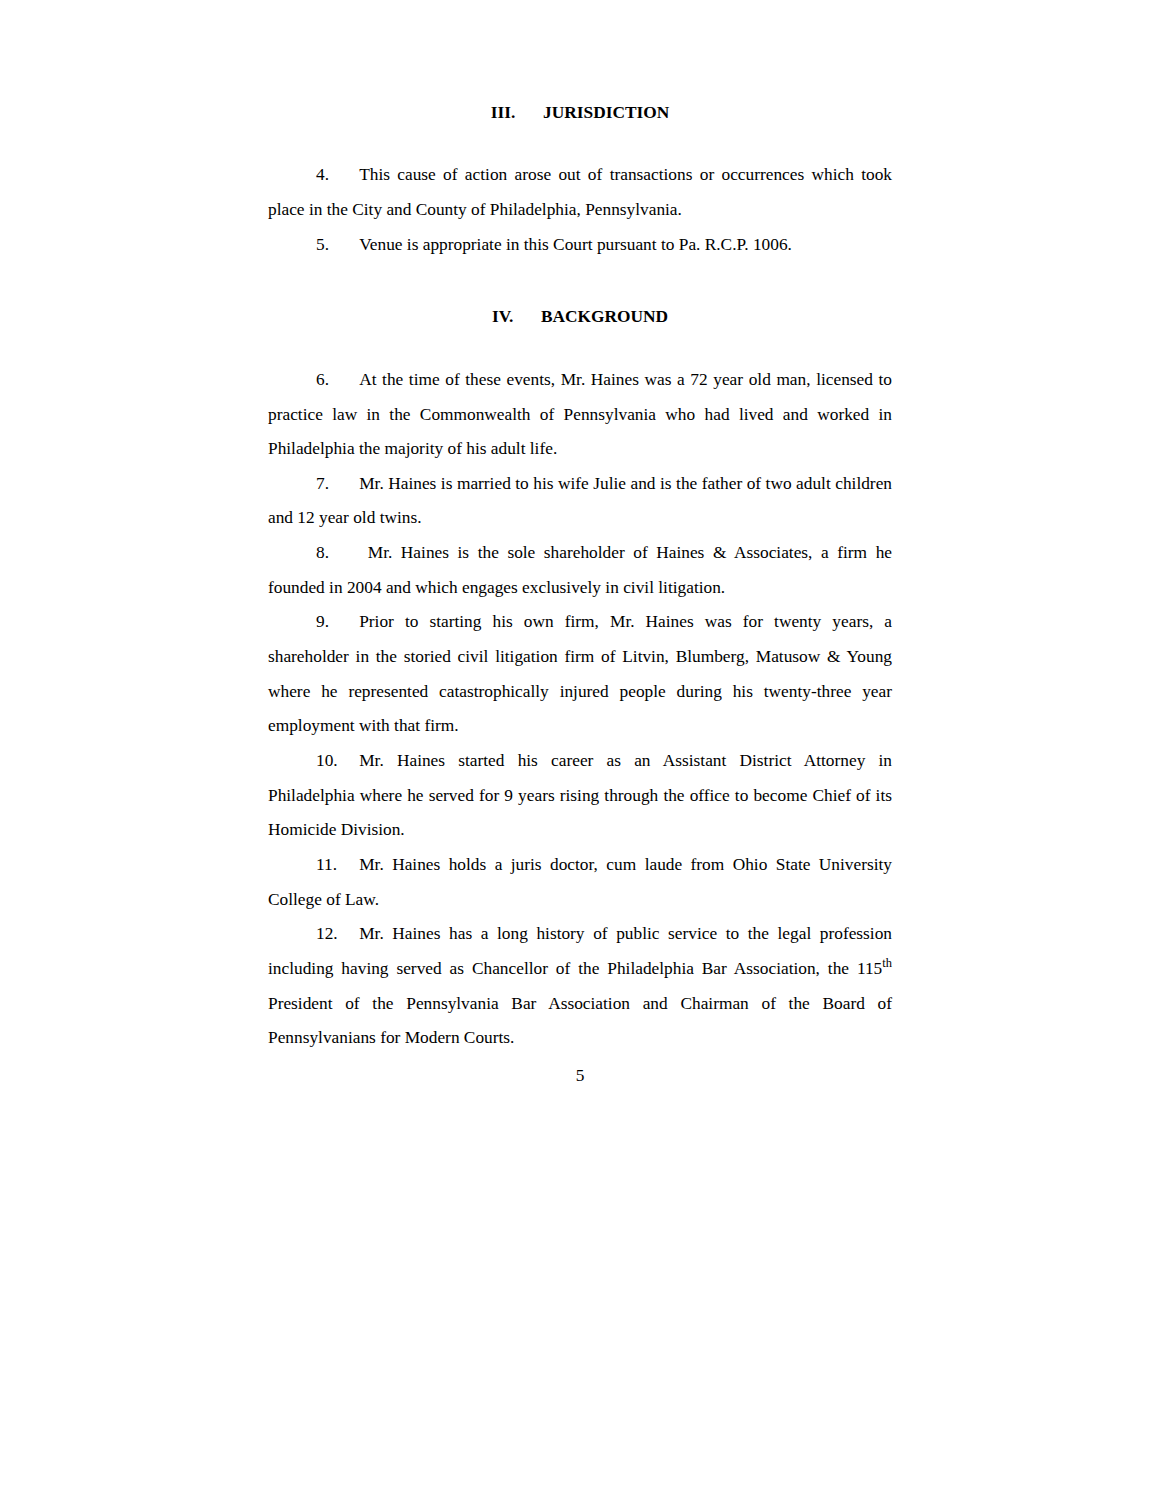III. JURISDICTION
4. This cause of action arose out of transactions or occurrences which took place in the City and County of Philadelphia, Pennsylvania.
5. Venue is appropriate in this Court pursuant to Pa. R.C.P. 1006.
IV. BACKGROUND
6. At the time of these events, Mr. Haines was a 72 year old man, licensed to practice law in the Commonwealth of Pennsylvania who had lived and worked in Philadelphia the majority of his adult life.
7. Mr. Haines is married to his wife Julie and is the father of two adult children and 12 year old twins.
8. Mr. Haines is the sole shareholder of Haines & Associates, a firm he founded in 2004 and which engages exclusively in civil litigation.
9. Prior to starting his own firm, Mr. Haines was for twenty years, a shareholder in the storied civil litigation firm of Litvin, Blumberg, Matusow & Young where he represented catastrophically injured people during his twenty-three year employment with that firm.
10. Mr. Haines started his career as an Assistant District Attorney in Philadelphia where he served for 9 years rising through the office to become Chief of its Homicide Division.
11. Mr. Haines holds a juris doctor, cum laude from Ohio State University College of Law.
12. Mr. Haines has a long history of public service to the legal profession including having served as Chancellor of the Philadelphia Bar Association, the 115th President of the Pennsylvania Bar Association and Chairman of the Board of Pennsylvanians for Modern Courts.
5